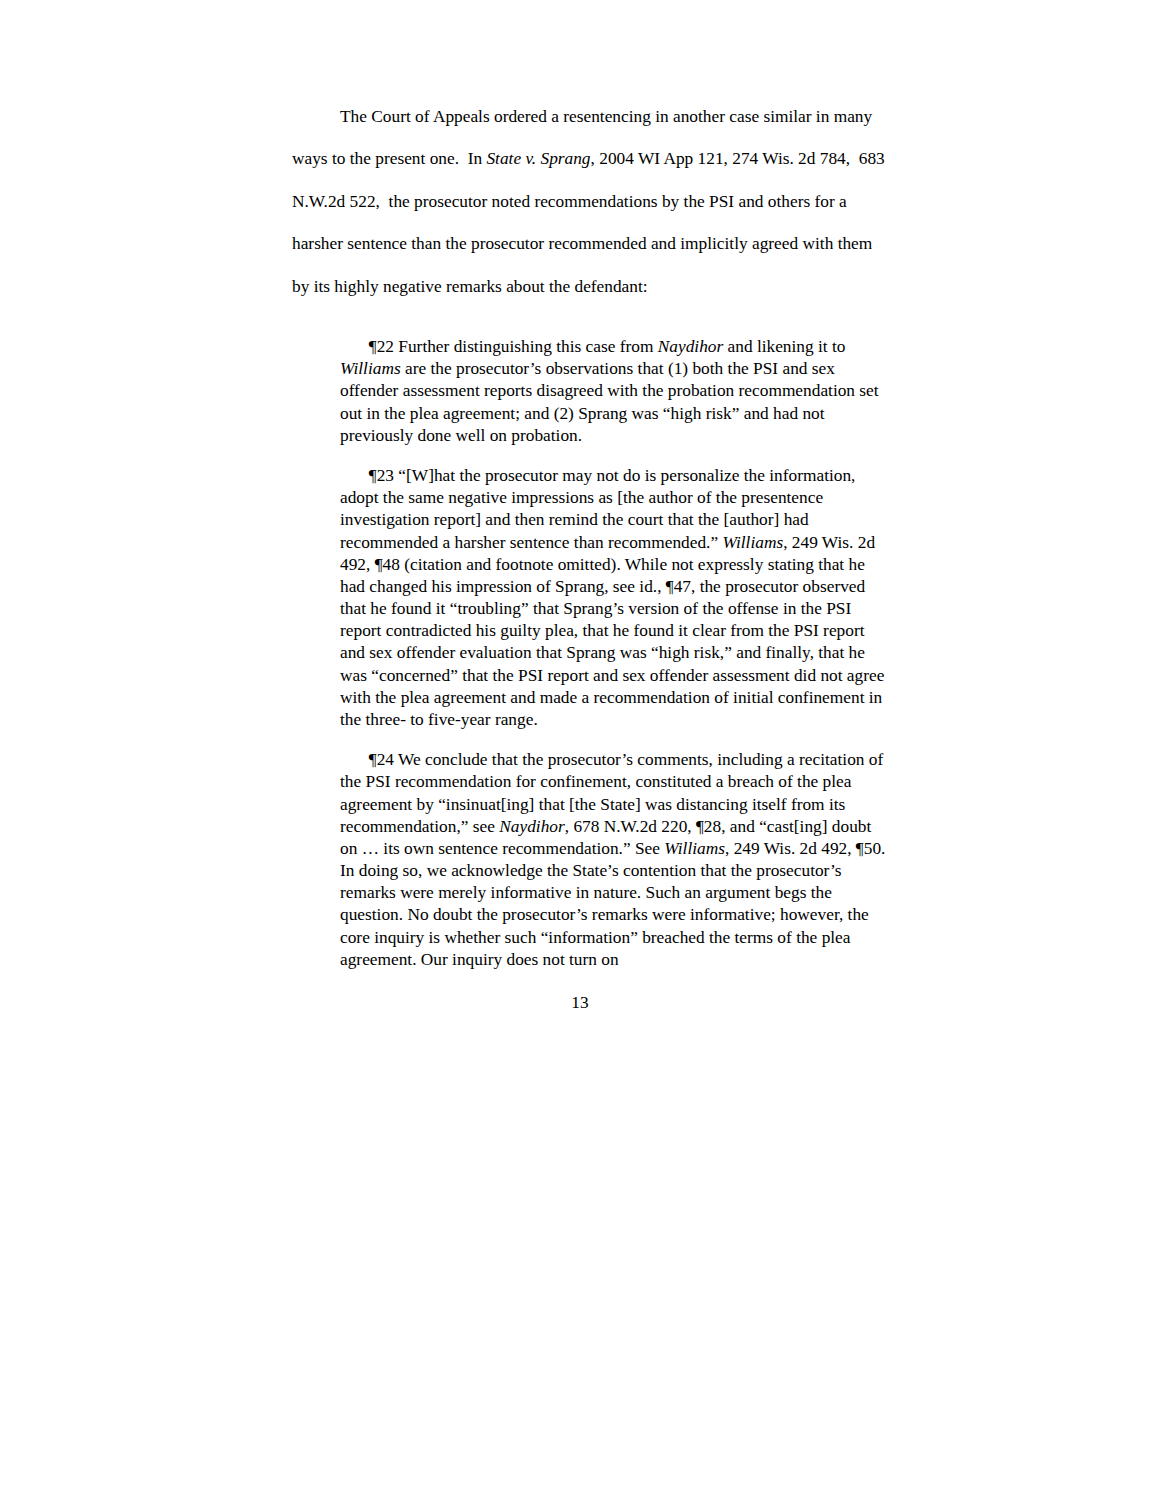The Court of Appeals ordered a resentencing in another case similar in many ways to the present one. In State v. Sprang, 2004 WI App 121, 274 Wis. 2d 784, 683 N.W.2d 522, the prosecutor noted recommendations by the PSI and others for a harsher sentence than the prosecutor recommended and implicitly agreed with them by its highly negative remarks about the defendant:
¶22 Further distinguishing this case from Naydihor and likening it to Williams are the prosecutor’s observations that (1) both the PSI and sex offender assessment reports disagreed with the probation recommendation set out in the plea agreement; and (2) Sprang was “high risk” and had not previously done well on probation.
¶23 “[W]hat the prosecutor may not do is personalize the information, adopt the same negative impressions as [the author of the presentence investigation report] and then remind the court that the [author] had recommended a harsher sentence than recommended.” Williams, 249 Wis. 2d 492, ¶48 (citation and footnote omitted). While not expressly stating that he had changed his impression of Sprang, see id., ¶47, the prosecutor observed that he found it “troubling” that Sprang’s version of the offense in the PSI report contradicted his guilty plea, that he found it clear from the PSI report and sex offender evaluation that Sprang was “high risk,” and finally, that he was “concerned” that the PSI report and sex offender assessment did not agree with the plea agreement and made a recommendation of initial confinement in the three- to five-year range.
¶24 We conclude that the prosecutor’s comments, including a recitation of the PSI recommendation for confinement, constituted a breach of the plea agreement by “insinuat[ing] that [the State] was distancing itself from its recommendation,” see Naydihor, 678 N.W.2d 220, ¶28, and “cast[ing] doubt on … its own sentence recommendation.” See Williams, 249 Wis. 2d 492, ¶50. In doing so, we acknowledge the State’s contention that the prosecutor’s remarks were merely informative in nature. Such an argument begs the question. No doubt the prosecutor’s remarks were informative; however, the core inquiry is whether such “information” breached the terms of the plea agreement. Our inquiry does not turn on
13